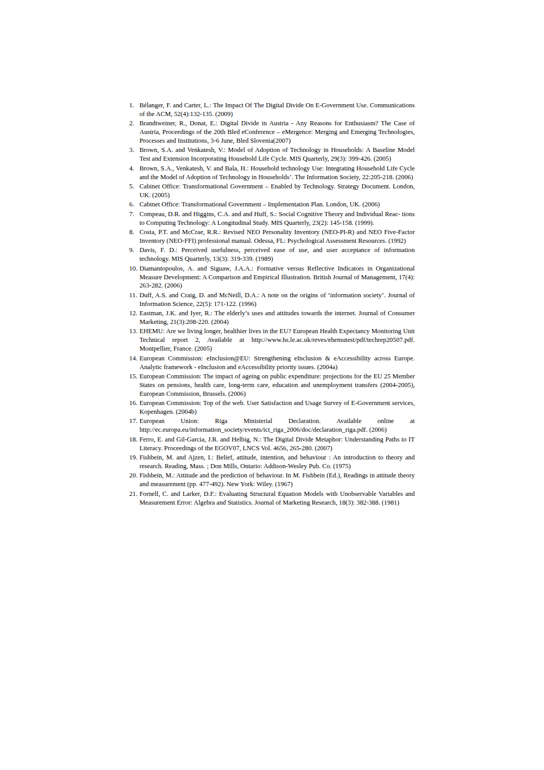Bélanger, F. and Carter, L.: The Impact Of The Digital Divide On E-Government Use. Communications of the ACM, 52(4):132-135. (2009)
Brandtweiner, R., Donat, E.: Digital Divide in Austria - Any Reasons for Enthusiasm? The Case of Austria, Proceedings of the 20th Bled eConference – eMergence: Merging and Emerging Technologies, Processes and Institutions, 3-6 June, Bled Slovenia(2007)
Brown, S.A. and Venkatesh, V.: Model of Adoption of Technology in Households: A Baseline Model Test and Extension Incorporating Household Life Cycle. MIS Quarterly, 29(3): 399-426. (2005)
Brown, S.A., Venkatesh, V. and Bala, H.: Household technology Use: Integrating Household Life Cycle and the Model of Adoption of Technology in Households’. The Information Society, 22:205-218. (2006)
Cabinet Office: Transformational Government – Enabled by Technology. Strategy Document. London, UK. (2005)
Cabinet Office: Transformational Government – Implementation Plan. London, UK. (2006)
Compeau, D.R. and Higgins, C.A. and and Huff, S.: Social Cognitive Theory and Individual Reac- tions to Computing Technology: A Longitudinal Study. MIS Quarterly, 23(2): 145-158. (1999).
Costa, P.T. and McCrae, R.R.: Revised NEO Personality Inventory (NEO-PI-R) and NEO Five-Factor Inventory (NEO-FFI) professional manual. Odessa, FL: Psychological Assessment Resources. (1992)
Davis, F. D.: Perceived usefulness, perceived ease of use, and user acceptance of information technology. MIS Quarterly, 13(3): 319-339. (1989)
Diamantopoulos, A. and Siguaw, J.A.A.: Formative versus Reflective Indicators in Organizational Measure Development: A Comparison and Empirical Illustration. British Journal of Management, 17(4): 263-282. (2006)
Duff, A.S. and Craig, D. and McNeill, D.A.: A note on the origins of ‘information society’. Journal of Information Science, 22(5): 171-122. (1996)
Eastman, J.K. and Iyer, R.: The elderly’s uses and attitudes towards the internet. Journal of Consumer Marketing, 21(3):208-220. (2004)
EHEMU: Are we living longer, healthier lives in the EU? European Health Expectancy Monitoring Unit Technical report 2, Available at http://www.hs.le.ac.uk/reves/ehemutest/pdf/techrep20507.pdf. Montpellier, France. (2005)
European Commission: eInclusion@EU: Strengthening eInclusion & eAccessibility across Europe. Analytic framework - eInclusion and eAccessibility priority issues. (2004a)
European Commission: The impact of ageing on public expenditure: projections for the EU 25 Member States on pensions, health care, long-term care, education and unemployment transfers (2004-2005), European Commission, Brussels. (2006)
European Commission: Top of the web. User Satisfaction and Usage Survey of E-Government services, Kopenhagen. (2004b)
European Union: Riga Ministerial Declaration. Available online at http://ec.europa.eu/information_society/events/ict_riga_2006/doc/declaration_riga.pdf. (2006)
Ferro, E. and Gil-Garcia, J.R. and Helbig, N.: The Digital Divide Metaphor: Understanding Paths to IT Literacy. Proceedings of the EGOV07, LNCS Vol. 4656, 265-280. (2007)
Fishbein, M. and Ajzen, I.: Belief, attitude, intention, and behaviour : An introduction to theory and research. Reading, Mass. ; Don Mills, Ontario: Addison-Wesley Pub. Co. (1975)
Fishbein, M.: Attitude and the prediction of behaviour. In M. Fishbein (Ed.), Readings in attitude theory and measurement (pp. 477-492). New York: Wiley. (1967)
Fornell, C. and Larker, D.F.: Evaluating Structural Equation Models with Unobservable Variables and Measurement Error: Algebra and Statistics. Journal of Marketing Research, 18(3): 382-388. (1981)